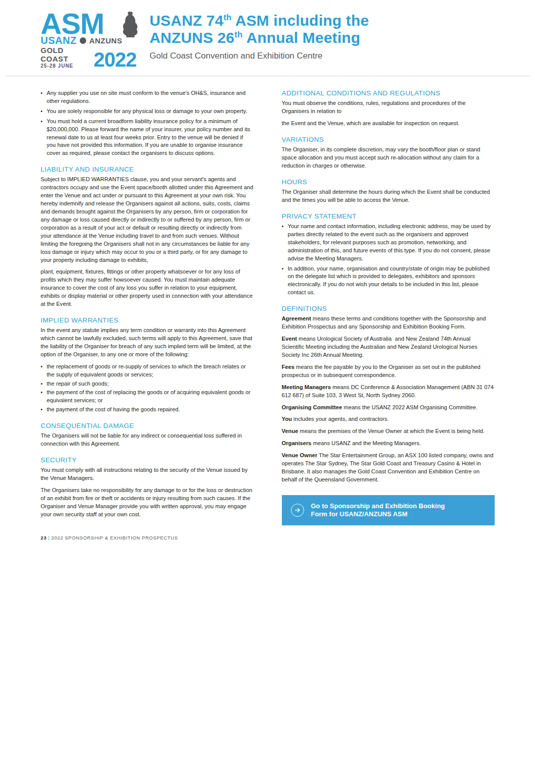ASM
USANZ ANZUNS
GOLD COAST25-28 JUNE 2022
USANZ 74th ASM including the
ANZUNS 26th Annual Meeting
Gold Coast Convention and Exhibition Centre
Any supplier you use on site must conform to the venue's OH&S, insurance and other regulations.
You are solely responsible for any physical loss or damage to your own property.
You must hold a current broadform liability insurance policy for a minimum of $20,000,000. Please forward the name of your insurer, your policy number and its renewal date to us at least four weeks prior. Entry to the venue will be denied if you have not provided this information. If you are unable to organise insurance cover as required, please contact the organisers to discuss options.
Liability and Insurance
Subject to IMPLIED WARRANTIES clause, you and your servant's agents and contractors occupy and use the Event space/booth allotted under this Agreement and enter the Venue and act under or pursuant to this Agreement at your own risk. You hereby indemnify and release the Organisers against all actions, suits, costs, claims and demands brought against the Organisers by any person, firm or corporation for any damage or loss caused directly or indirectly to or suffered by any person, firm or corporation as a result of your act or default or resulting directly or indirectly from your attendance at the Venue including travel to and from such venues. Without limiting the foregoing the Organisers shall not in any circumstances be liable for any loss damage or injury which may occur to you or a third party, or for any damage to your property including damage to exhibits,
plant, equipment, fixtures, fittings or other property whatsoever or for any loss of profits which they may suffer howsoever caused. You must maintain adequate insurance to cover the cost of any loss you suffer in relation to your equipment, exhibits or display material or other property used in connection with your attendance at the Event.
Implied Warranties
In the event any statute implies any term condition or warranty into this Agreement which cannot be lawfully excluded, such terms will apply to this Agreement, save that the liability of the Organiser for breach of any such implied term will be limited, at the option of the Organiser, to any one or more of the following:
the replacement of goods or re-supply of services to which the breach relates or the supply of equivalent goods or services;
the repair of such goods;
the payment of the cost of replacing the goods or of acquiring equivalent goods or equivalent services; or
the payment of the cost of having the goods repaired.
Consequential Damage
The Organisers will not be liable for any indirect or consequential loss suffered in connection with this Agreement.
Security
You must comply with all instructions relating to the security of the Venue issued by the Venue Managers.
The Organisers take no responsibility for any damage to or for the loss or destruction of an exhibit from fire or theft or accidents or injury resulting from such causes. If the Organiser and Venue Manager provide you with written approval, you may engage your own security staff at your own cost.
Additional Conditions and Regulations
You must observe the conditions, rules, regulations and procedures of the Organisers in relation to
the Event and the Venue, which are available for inspection on request.
Variations
The Organiser, in its complete discretion, may vary the booth/floor plan or stand space allocation and you must accept such re-allocation without any claim for a reduction in charges or otherwise.
Hours
The Organiser shall determine the hours during which the Event shall be conducted and the times you will be able to access the Venue.
Privacy Statement
Your name and contact information, including electronic address, may be used by parties directly related to the event such as the organisers and approved stakeholders, for relevant purposes such as promotion, networking, and administration of this, and future events of this type. If you do not consent, please advise the Meeting Managers.
In addition, your name, organisation and country/state of origin may be published on the delegate list which is provided to delegates, exhibitors and sponsors electronically. If you do not wish your details to be included in this list, please contact us.
Definitions
Agreement means these terms and conditions together with the Sponsorship and Exhibition Prospectus and any Sponsorship and Exhibition Booking Form.
Event means Urological Society of Australia and New Zealand 74th Annual Scientific Meeting including the Australian and New Zealand Urological Nurses Society Inc 26th Annual Meeting.
Fees means the fee payable by you to the Organiser as set out in the published prospectus or in subsequent correspondence.
Meeting Managers means DC Conference & Association Management (ABN 31 074 612 687) of Suite 103, 3 West St, North Sydney 2060.
Organising Committee means the USANZ 2022 ASM Organising Committee.
You includes your agents, and contractors.
Venue means the premises of the Venue Owner at which the Event is being held.
Organisers means USANZ and the Meeting Managers.
Venue Owner The Star Entertainment Group, an ASX 100 listed company, owns and operates The Star Sydney, The Star Gold Coast and Treasury Casino & Hotel in Brisbane. It also manages the Gold Coast Convention and Exhibition Centre on behalf of the Queensland Government.
Go to Sponsorship and Exhibition Booking
Form for USANZ/ANZUNS ASM
23 | 2022 SPONSORSHIP & EXHIBITION PROSPECTUS